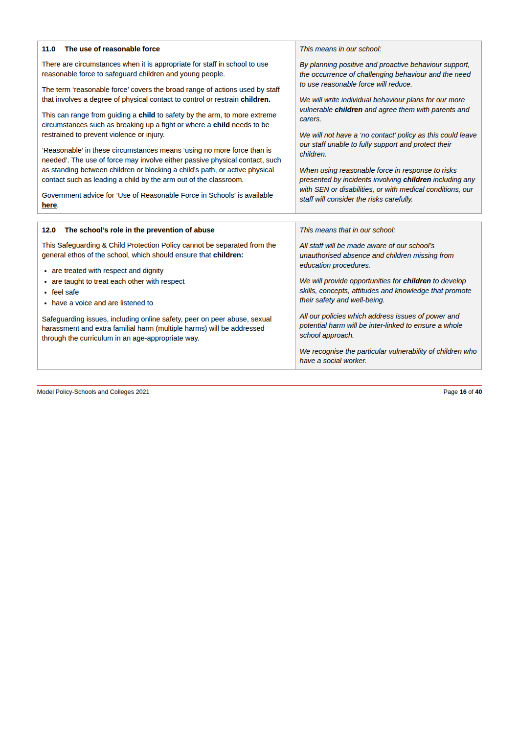| 11.0 The use of reasonable force There are circumstances when it is appropriate for staff in school to use reasonable force to safeguard children and young people. The term ‘reasonable force’ covers the broad range of actions used by staff that involves a degree of physical contact to control or restrain children. This can range from guiding a child to safety by the arm, to more extreme circumstances such as breaking up a fight or where a child needs to be restrained to prevent violence or injury. ‘Reasonable’ in these circumstances means ‘using no more force than is needed’. The use of force may involve either passive physical contact, such as standing between children or blocking a child’s path, or active physical contact such as leading a child by the arm out of the classroom. Government advice for ‘Use of Reasonable Force in Schools’ is available here . | This means in our school: By planning positive and proactive behaviour support, the occurrence of challenging behaviour and the need to use reasonable force will reduce. We will write individual behaviour plans for our more vulnerable children and agree them with parents and carers. We will not have a ‘no contact’ policy as this could leave our staff unable to fully support and protect their children. When using reasonable force in response to risks presented by incidents involving children including any with SEN or disabilities, or with medical conditions, our staff will consider the risks carefully. |
| 12.0 The school’s role in the prevention of abuse This Safeguarding & Child Protection Policy cannot be separated from the general ethos of the school, which should ensure that children: are treated with respect and dignity are taught to treat each other with respect feel safe have a voice and are listened to Safeguarding issues, including online safety, peer on peer abuse, sexual harassment and extra familial harm (multiple harms) will be addressed through the curriculum in an age-appropriate way. | This means that in our school: All staff will be made aware of our school’s unauthorised absence and children missing from education procedures. We will provide opportunities for children to develop skills, concepts, attitudes and knowledge that promote their safety and well-being. All our policies which address issues of power and potential harm will be inter-linked to ensure a whole school approach. We recognise the particular vulnerability of children who have a social worker. |
Model Policy-Schools and Colleges 2021 Page 16 of 40